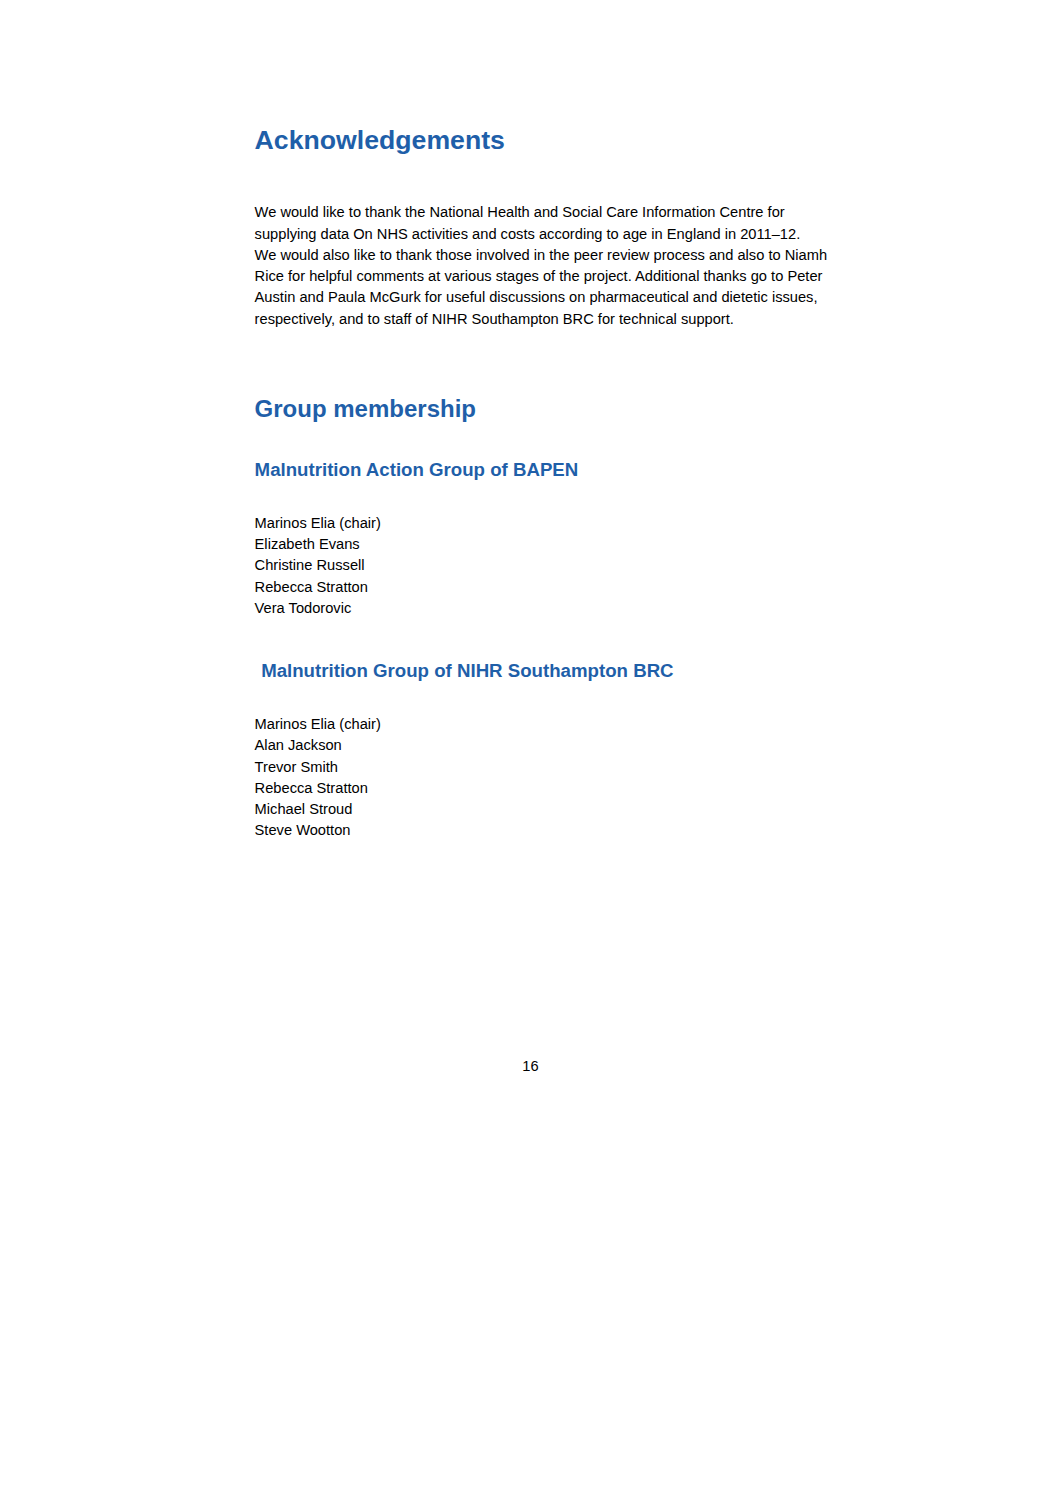Acknowledgements
We would like to thank the National Health and Social Care Information Centre for supplying data On NHS activities and costs according to age in England in 2011–12. We would also like to thank those involved in the peer review process and also to Niamh Rice for helpful comments at various stages of the project. Additional thanks go to Peter Austin and Paula McGurk for useful discussions on pharmaceutical and dietetic issues, respectively, and to staff of NIHR Southampton BRC for technical support.
Group membership
Malnutrition Action Group of BAPEN
Marinos Elia (chair)
Elizabeth Evans
Christine Russell
Rebecca Stratton
Vera Todorovic
Malnutrition Group of NIHR Southampton BRC
Marinos Elia (chair)
Alan Jackson
Trevor Smith
Rebecca Stratton
Michael Stroud
Steve Wootton
16